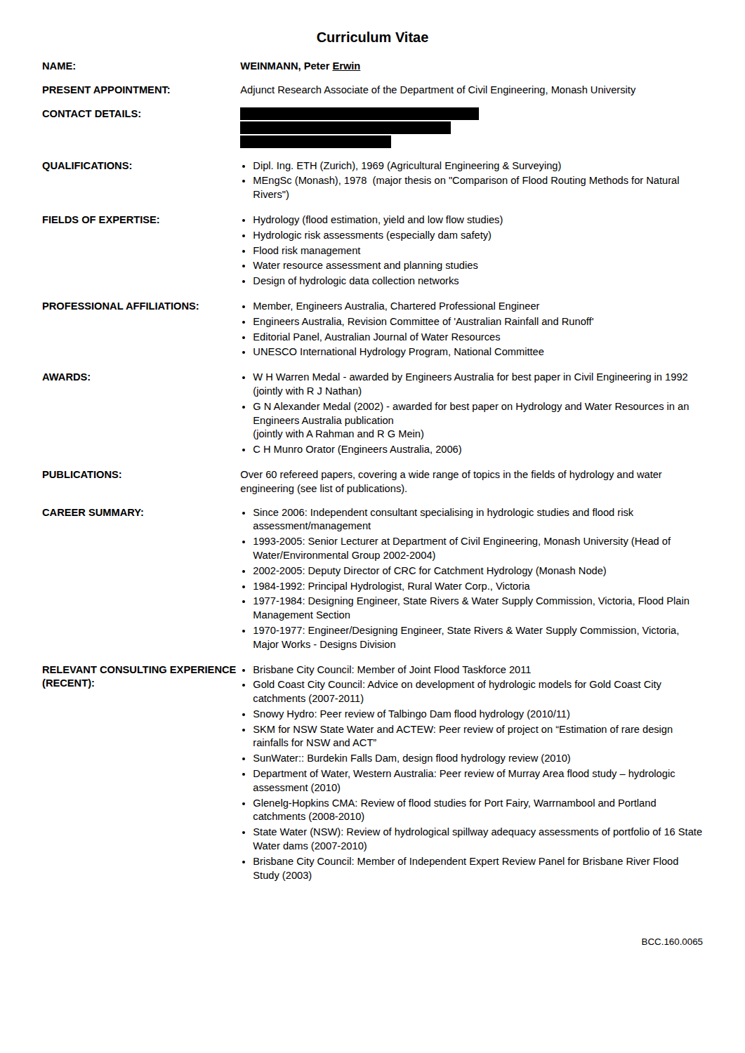Curriculum Vitae
| NAME: | WEINMANN, Peter Erwin |
| PRESENT APPOINTMENT: | Adjunct Research Associate of the Department of Civil Engineering, Monash University |
| CONTACT DETAILS: | |
| QUALIFICATIONS: | Dipl. Ing. ETH (Zurich), 1969 (Agricultural Engineering & Surveying) MEngSc (Monash), 1978 (major thesis on "Comparison of Flood Routing Methods for Natural Rivers") |
| FIELDS OF EXPERTISE: | Hydrology (flood estimation, yield and low flow studies) Hydrologic risk assessments (especially dam safety) Flood risk management Water resource assessment and planning studies Design of hydrologic data collection networks |
| PROFESSIONAL AFFILIATIONS: | Member, Engineers Australia, Chartered Professional Engineer Engineers Australia, Revision Committee of 'Australian Rainfall and Runoff' Editorial Panel, Australian Journal of Water Resources UNESCO International Hydrology Program, National Committee |
| AWARDS: | W H Warren Medal - awarded by Engineers Australia for best paper in Civil Engineering in 1992 (jointly with R J Nathan) G N Alexander Medal (2002) - awarded for best paper on Hydrology and Water Resources in an Engineers Australia publication (jointly with A Rahman and R G Mein) C H Munro Orator (Engineers Australia, 2006) |
| PUBLICATIONS: | Over 60 refereed papers, covering a wide range of topics in the fields of hydrology and water engineering (see list of publications). |
| CAREER SUMMARY: | Since 2006: Independent consultant specialising in hydrologic studies and flood risk assessment/management 1993-2005: Senior Lecturer at Department of Civil Engineering, Monash University (Head of Water/Environmental Group 2002-2004) 2002-2005: Deputy Director of CRC for Catchment Hydrology (Monash Node) 1984-1992: Principal Hydrologist, Rural Water Corp., Victoria 1977-1984: Designing Engineer, State Rivers & Water Supply Commission, Victoria, Flood Plain Management Section 1970-1977: Engineer/Designing Engineer, State Rivers & Water Supply Commission, Victoria, Major Works - Designs Division |
| RELEVANT CONSULTING EXPERIENCE (RECENT): | Brisbane City Council: Member of Joint Flood Taskforce 2011 Gold Coast City Council: Advice on development of hydrologic models for Gold Coast City catchments (2007-2011) Snowy Hydro: Peer review of Talbingo Dam flood hydrology (2010/11) SKM for NSW State Water and ACTEW: Peer review of project on “Estimation of rare design rainfalls for NSW and ACT” SunWater:: Burdekin Falls Dam, design flood hydrology review (2010) Department of Water, Western Australia: Peer review of Murray Area flood study – hydrologic assessment (2010) Glenelg-Hopkins CMA: Review of flood studies for Port Fairy, Warrnambool and Portland catchments (2008-2010) State Water (NSW): Review of hydrological spillway adequacy assessments of portfolio of 16 State Water dams (2007-2010) Brisbane City Council: Member of Independent Expert Review Panel for Brisbane River Flood Study (2003) |
BCC.160.0065